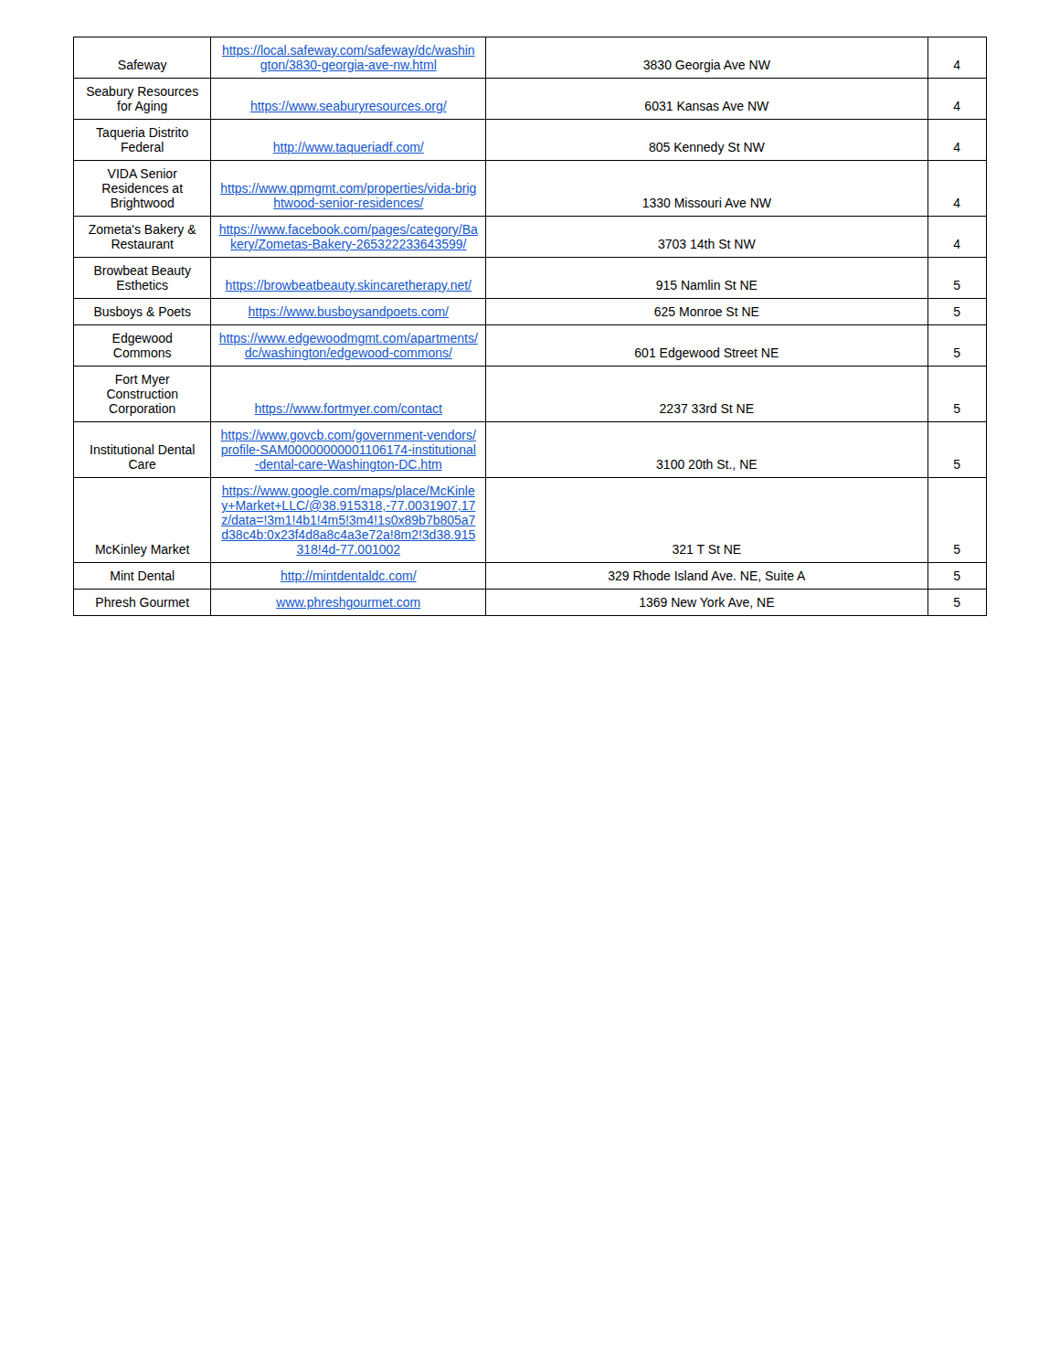| Safeway | https://local.safeway.com/safeway/dc/washington/3830-georgia-ave-nw.html | 3830 Georgia Ave NW | 4 |
| Seabury Resources for Aging | https://www.seaburyresources.org/ | 6031 Kansas Ave NW | 4 |
| Taqueria Distrito Federal | http://www.taqueriadf.com/ | 805 Kennedy St NW | 4 |
| VIDA Senior Residences at Brightwood | https://www.qpmgmt.com/properties/vida-brightwood-senior-residences/ | 1330 Missouri Ave NW | 4 |
| Zometa's Bakery & Restaurant | https://www.facebook.com/pages/category/Bakery/Zometas-Bakery-265322233643599/ | 3703 14th St NW | 4 |
| Browbeat Beauty Esthetics | https://browbeatbeauty.skincaretherapy.net/ | 915 Namlin St NE | 5 |
| Busboys & Poets | https://www.busboysandpoets.com/ | 625 Monroe St NE | 5 |
| Edgewood Commons | https://www.edgewoodmgmt.com/apartments/dc/washington/edgewood-commons/ | 601 Edgewood Street NE | 5 |
| Fort Myer Construction Corporation | https://www.fortmyer.com/contact | 2237 33rd St NE | 5 |
| Institutional Dental Care | https://www.govcb.com/government-vendors/profile-SAM00000000001106174-institutional-dental-care-Washington-DC.htm | 3100 20th St., NE | 5 |
| McKinley Market | https://www.google.com/maps/place/McKinley+Market+LLC/@38.915318,-77.0031907,17z/data=!3m1!4b1!4m5!3m4!1s0x89b7b805a7d38c4b:0x23f4d8a8c4a3e72a!8m2!3d38.915318!4d-77.001002 | 321 T St NE | 5 |
| Mint Dental | http://mintdentaldc.com/ | 329 Rhode Island Ave. NE, Suite A | 5 |
| Phresh Gourmet | www.phreshgourmet.com | 1369 New York Ave, NE | 5 |